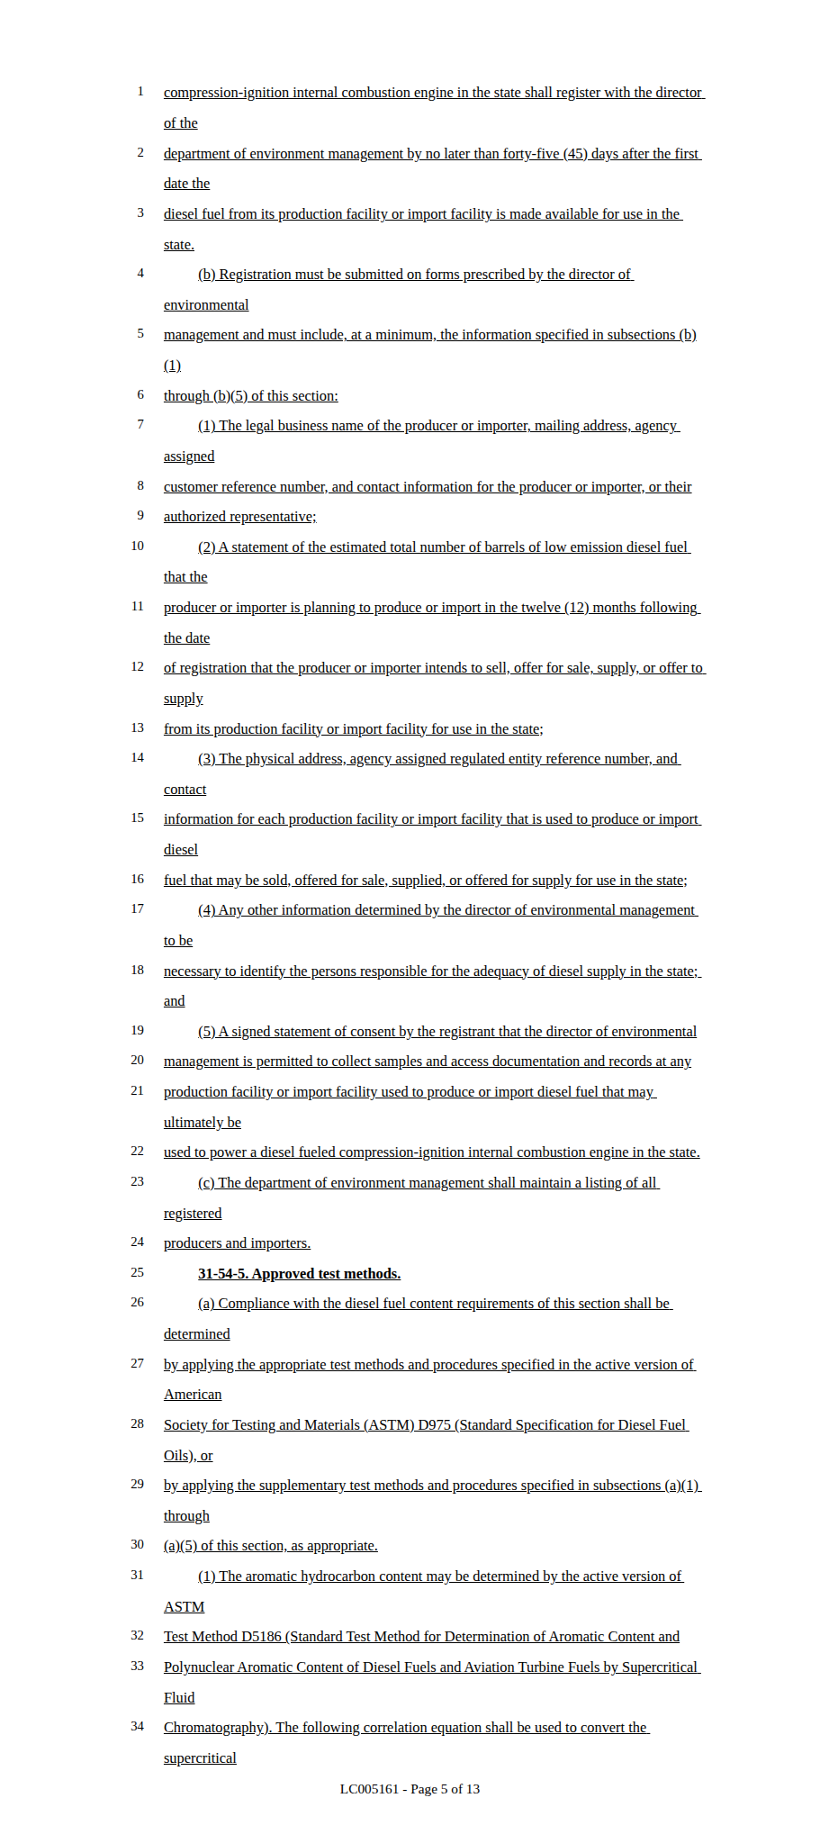compression-ignition internal combustion engine in the state shall register with the director of the
department of environment management by no later than forty-five (45) days after the first date the
diesel fuel from its production facility or import facility is made available for use in the state.
(b) Registration must be submitted on forms prescribed by the director of environmental
management and must include, at a minimum, the information specified in subsections (b)(1)
through (b)(5) of this section:
(1) The legal business name of the producer or importer, mailing address, agency assigned
customer reference number, and contact information for the producer or importer, or their
authorized representative;
(2) A statement of the estimated total number of barrels of low emission diesel fuel that the
producer or importer is planning to produce or import in the twelve (12) months following the date
of registration that the producer or importer intends to sell, offer for sale, supply, or offer to supply
from its production facility or import facility for use in the state;
(3) The physical address, agency assigned regulated entity reference number, and contact
information for each production facility or import facility that is used to produce or import diesel
fuel that may be sold, offered for sale, supplied, or offered for supply for use in the state;
(4) Any other information determined by the director of environmental management to be
necessary to identify the persons responsible for the adequacy of diesel supply in the state; and
(5) A signed statement of consent by the registrant that the director of environmental
management is permitted to collect samples and access documentation and records at any
production facility or import facility used to produce or import diesel fuel that may ultimately be
used to power a diesel fueled compression-ignition internal combustion engine in the state.
(c) The department of environment management shall maintain a listing of all registered
producers and importers.
31-54-5. Approved test methods.
(a) Compliance with the diesel fuel content requirements of this section shall be determined
by applying the appropriate test methods and procedures specified in the active version of American
Society for Testing and Materials (ASTM) D975 (Standard Specification for Diesel Fuel Oils), or
by applying the supplementary test methods and procedures specified in subsections (a)(1) through
(a)(5) of this section, as appropriate.
(1) The aromatic hydrocarbon content may be determined by the active version of ASTM
Test Method D5186 (Standard Test Method for Determination of Aromatic Content and
Polynuclear Aromatic Content of Diesel Fuels and Aviation Turbine Fuels by Supercritical Fluid
Chromatography). The following correlation equation shall be used to convert the supercritical
LC005161 - Page 5 of 13